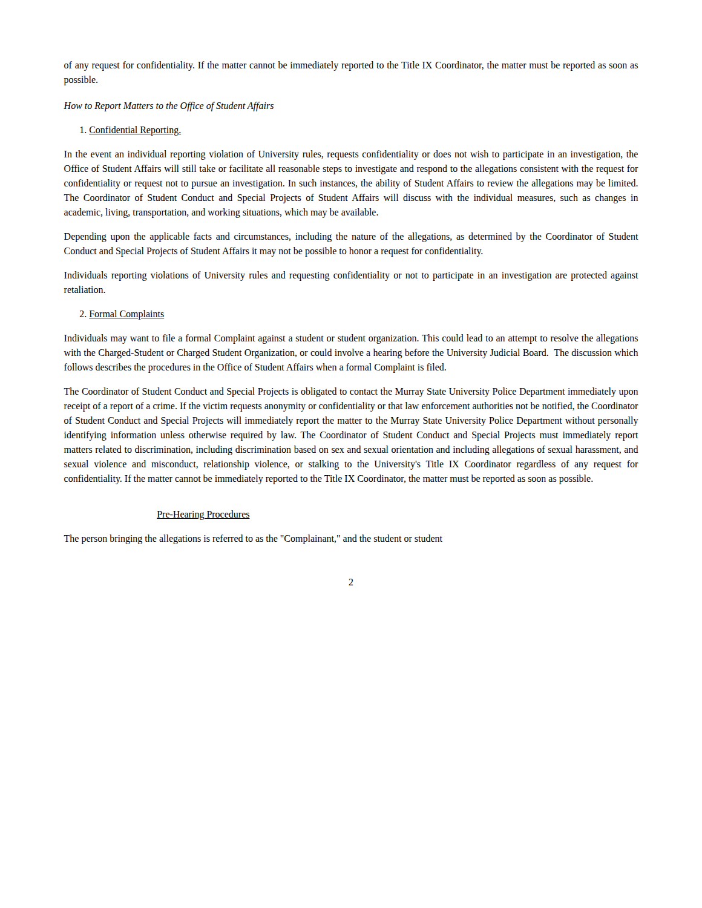of any request for confidentiality. If the matter cannot be immediately reported to the Title IX Coordinator, the matter must be reported as soon as possible.
How to Report Matters to the Office of Student Affairs
Confidential Reporting.
In the event an individual reporting violation of University rules, requests confidentiality or does not wish to participate in an investigation, the Office of Student Affairs will still take or facilitate all reasonable steps to investigate and respond to the allegations consistent with the request for confidentiality or request not to pursue an investigation. In such instances, the ability of Student Affairs to review the allegations may be limited. The Coordinator of Student Conduct and Special Projects of Student Affairs will discuss with the individual measures, such as changes in academic, living, transportation, and working situations, which may be available.
Depending upon the applicable facts and circumstances, including the nature of the allegations, as determined by the Coordinator of Student Conduct and Special Projects of Student Affairs it may not be possible to honor a request for confidentiality.
Individuals reporting violations of University rules and requesting confidentiality or not to participate in an investigation are protected against retaliation.
Formal Complaints
Individuals may want to file a formal Complaint against a student or student organization. This could lead to an attempt to resolve the allegations with the Charged-Student or Charged Student Organization, or could involve a hearing before the University Judicial Board. The discussion which follows describes the procedures in the Office of Student Affairs when a formal Complaint is filed.
The Coordinator of Student Conduct and Special Projects is obligated to contact the Murray State University Police Department immediately upon receipt of a report of a crime. If the victim requests anonymity or confidentiality or that law enforcement authorities not be notified, the Coordinator of Student Conduct and Special Projects will immediately report the matter to the Murray State University Police Department without personally identifying information unless otherwise required by law. The Coordinator of Student Conduct and Special Projects must immediately report matters related to discrimination, including discrimination based on sex and sexual orientation and including allegations of sexual harassment, and sexual violence and misconduct, relationship violence, or stalking to the University's Title IX Coordinator regardless of any request for confidentiality. If the matter cannot be immediately reported to the Title IX Coordinator, the matter must be reported as soon as possible.
Pre-Hearing Procedures
The person bringing the allegations is referred to as the "Complainant," and the student or student
2